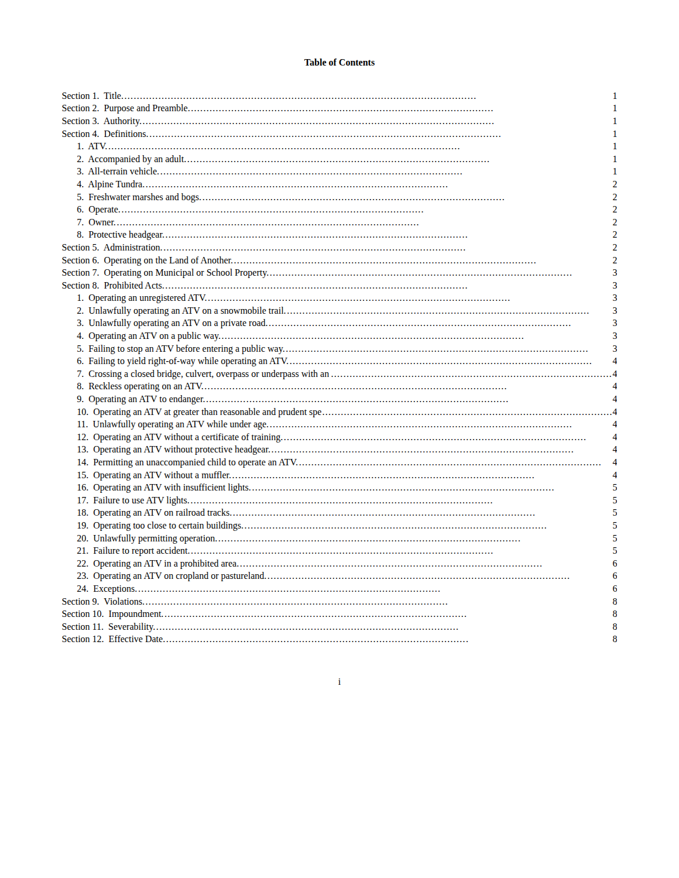Table of Contents
Section 1. Title................................................................................................................... 1
Section 2. Purpose and Preamble................................................................................................... 1
Section 3. Authority................................................................................................................... 1
Section 4. Definitions................................................................................................................... 1
1. ATV................................................................................................................... 1
2. Accompanied by an adult................................................................................................... 1
3. All-terrain vehicle................................................................................................... 1
4. Alpine Tundra................................................................................................... 2
5. Freshwater marshes and bogs................................................................................................... 2
6. Operate................................................................................................... 2
7. Owner................................................................................................... 2
8. Protective headgear................................................................................................... 2
Section 5. Administration................................................................................................... 2
Section 6. Operating on the Land of Another................................................................................................... 2
Section 7. Operating on Municipal or School Property................................................................................................... 3
Section 8. Prohibited Acts................................................................................................... 3
1. Operating an unregistered ATV................................................................................................... 3
2. Unlawfully operating an ATV on a snowmobile trail................................................................................................... 3
3. Unlawfully operating an ATV on a private road................................................................................................... 3
4. Operating an ATV on a public way................................................................................................... 3
5. Failing to stop an ATV before entering a public way................................................................................................... 3
6. Failing to yield right-of-way while operating an ATV................................................................................................... 4
7. Crossing a closed bridge, culvert, overpass or underpass with an ATV................................................................................................... 4
8. Reckless operating on an ATV................................................................................................... 4
9. Operating an ATV to endanger................................................................................................... 4
10. Operating an ATV at greater than reasonable and prudent speed................................................................................................... 4
11. Unlawfully operating an ATV while under age................................................................................................... 4
12. Operating an ATV without a certificate of training................................................................................................... 4
13. Operating an ATV without protective headgear................................................................................................... 4
14. Permitting an unaccompanied child to operate an ATV................................................................................................... 4
15. Operating an ATV without a muffler................................................................................................... 4
16. Operating an ATV with insufficient lights................................................................................................... 5
17. Failure to use ATV lights................................................................................................... 5
18. Operating an ATV on railroad tracks................................................................................................... 5
19. Operating too close to certain buildings................................................................................................... 5
20. Unlawfully permitting operation................................................................................................... 5
21. Failure to report accident................................................................................................... 5
22. Operating an ATV in a prohibited area................................................................................................... 6
23. Operating an ATV on cropland or pastureland................................................................................................... 6
24. Exceptions................................................................................................... 6
Section 9. Violations................................................................................................... 8
Section 10. Impoundment................................................................................................... 8
Section 11. Severability................................................................................................... 8
Section 12. Effective Date................................................................................................... 8
i